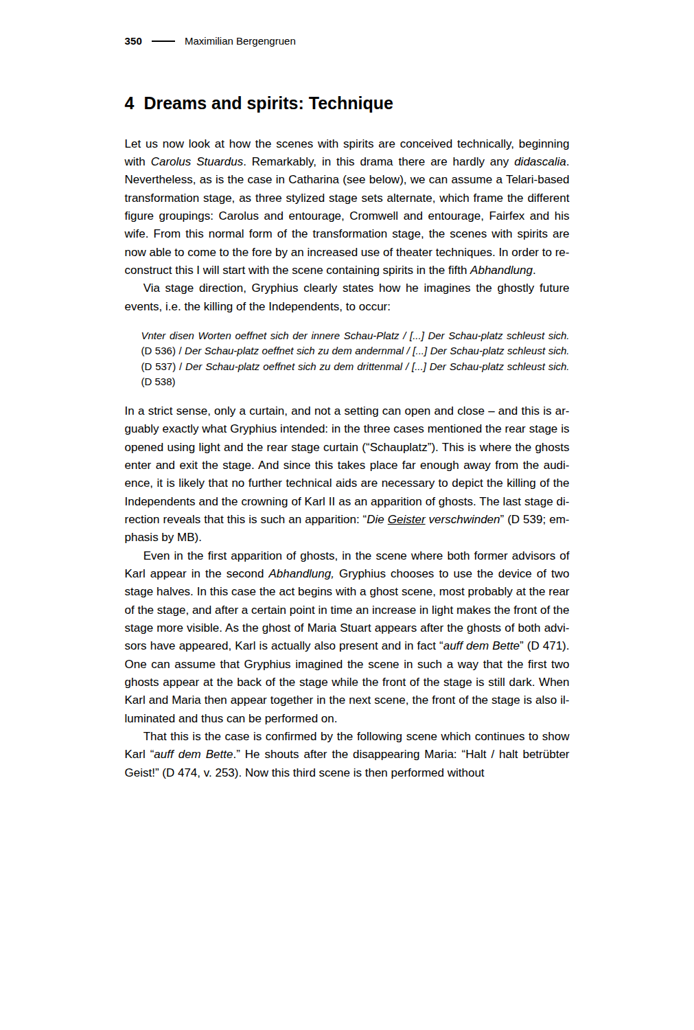350 Maximilian Bergengruen
4 Dreams and spirits: Technique
Let us now look at how the scenes with spirits are conceived technically, beginning with Carolus Stuardus. Remarkably, in this drama there are hardly any didascalia. Nevertheless, as is the case in Catharina (see below), we can assume a Telari-based transformation stage, as three stylized stage sets alternate, which frame the different figure groupings: Carolus and entourage, Cromwell and entourage, Fairfex and his wife. From this normal form of the transformation stage, the scenes with spirits are now able to come to the fore by an increased use of theater techniques. In order to reconstruct this I will start with the scene containing spirits in the fifth Abhandlung.
Via stage direction, Gryphius clearly states how he imagines the ghostly future events, i.e. the killing of the Independents, to occur:
Vnter disen Worten oeffnet sich der innere Schau-Platz / [...] Der Schau-platz schleust sich. (D 536) / Der Schau-platz oeffnet sich zu dem andernmal / [...] Der Schau-platz schleust sich. (D 537) / Der Schau-platz oeffnet sich zu dem drittenmal / [...] Der Schau-platz schleust sich. (D 538)
In a strict sense, only a curtain, and not a setting can open and close – and this is arguably exactly what Gryphius intended: in the three cases mentioned the rear stage is opened using light and the rear stage curtain (“Schauplatz”). This is where the ghosts enter and exit the stage. And since this takes place far enough away from the audience, it is likely that no further technical aids are necessary to depict the killing of the Independents and the crowning of Karl II as an apparition of ghosts. The last stage direction reveals that this is such an apparition: “Die Geister verschwinden” (D 539; emphasis by MB).
Even in the first apparition of ghosts, in the scene where both former advisors of Karl appear in the second Abhandlung, Gryphius chooses to use the device of two stage halves. In this case the act begins with a ghost scene, most probably at the rear of the stage, and after a certain point in time an increase in light makes the front of the stage more visible. As the ghost of Maria Stuart appears after the ghosts of both advisors have appeared, Karl is actually also present and in fact “auff dem Bette” (D 471). One can assume that Gryphius imagined the scene in such a way that the first two ghosts appear at the back of the stage while the front of the stage is still dark. When Karl and Maria then appear together in the next scene, the front of the stage is also illuminated and thus can be performed on.
That this is the case is confirmed by the following scene which continues to show Karl “auff dem Bette.” He shouts after the disappearing Maria: “Halt / halt betrübter Geist!” (D 474, v. 253). Now this third scene is then performed without